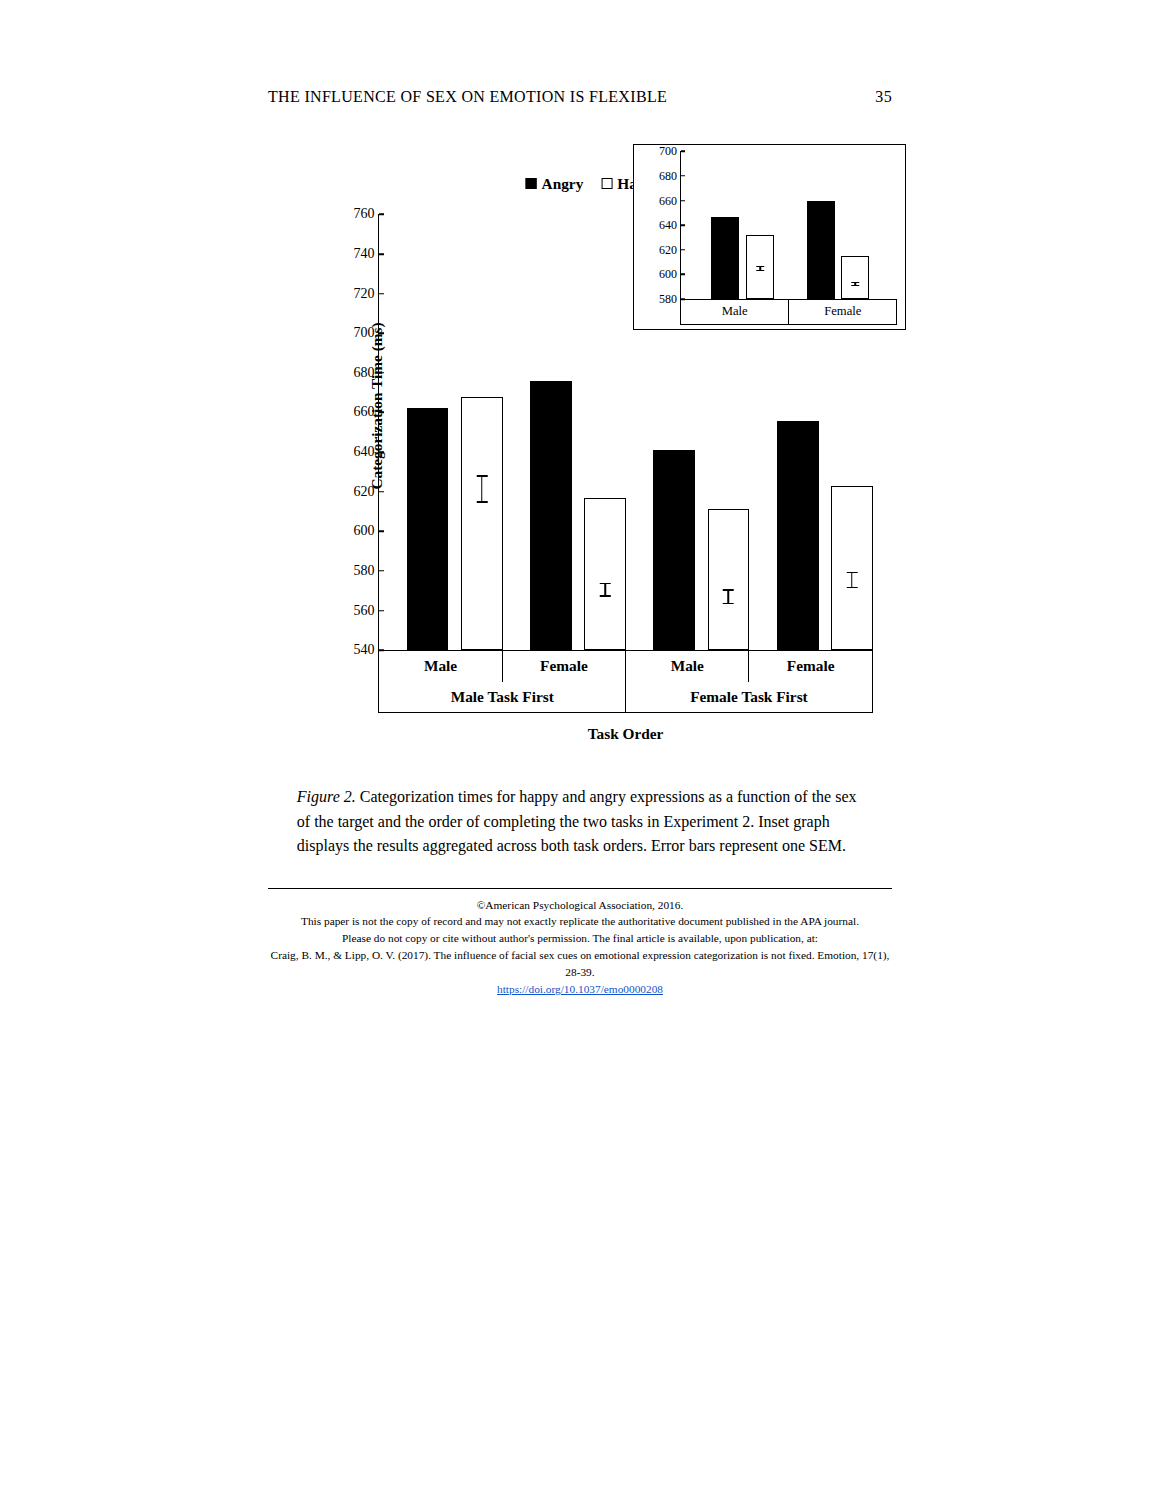The Influence of Sex on Emotion is Flexible 35
700
680
660
640
620
600
580
Male
Female
Categorization Time (ms)
Angry Happy
760
740
720
700
680
660
640
620
600
580
560
540
Male
Female
Male
Female
Male Task First
Female Task First
Task Order
Figure 2. Categorization times for happy and angry expressions as a function of the sex of the target and the order of completing the two tasks in Experiment 2. Inset graph displays the results aggregated across both task orders. Error bars represent one SEM.
©American Psychological Association, 2016.
This paper is not the copy of record and may not exactly replicate the authoritative document published in the APA journal.
Please do not copy or cite without author's permission. The final article is available, upon publication, at:
Craig, B. M., & Lipp, O. V. (2017). The influence of facial sex cues on emotional expression categorization is not fixed. Emotion, 17(1), 28-39.
https://doi.org/10.1037/emo0000208